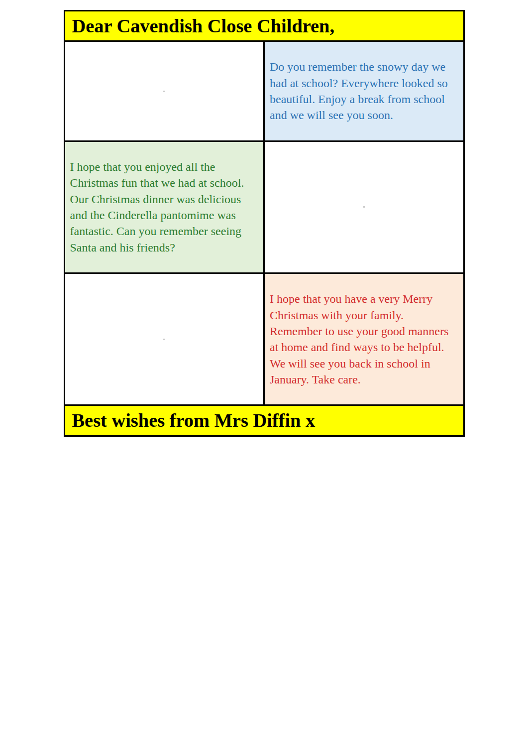Dear Cavendish Close Children,
Do you remember the snowy day we had at school? Everywhere looked so beautiful. Enjoy a break from school and we will see you soon.
I hope that you enjoyed all the Christmas fun that we had at school. Our Christmas dinner was delicious and the Cinderella pantomime was fantastic. Can you remember seeing Santa and his friends?
I hope that you have a very Merry Christmas with your family. Remember to use your good manners at home and find ways to be helpful. We will see you back in school in January. Take care.
Best wishes from Mrs Diffin x